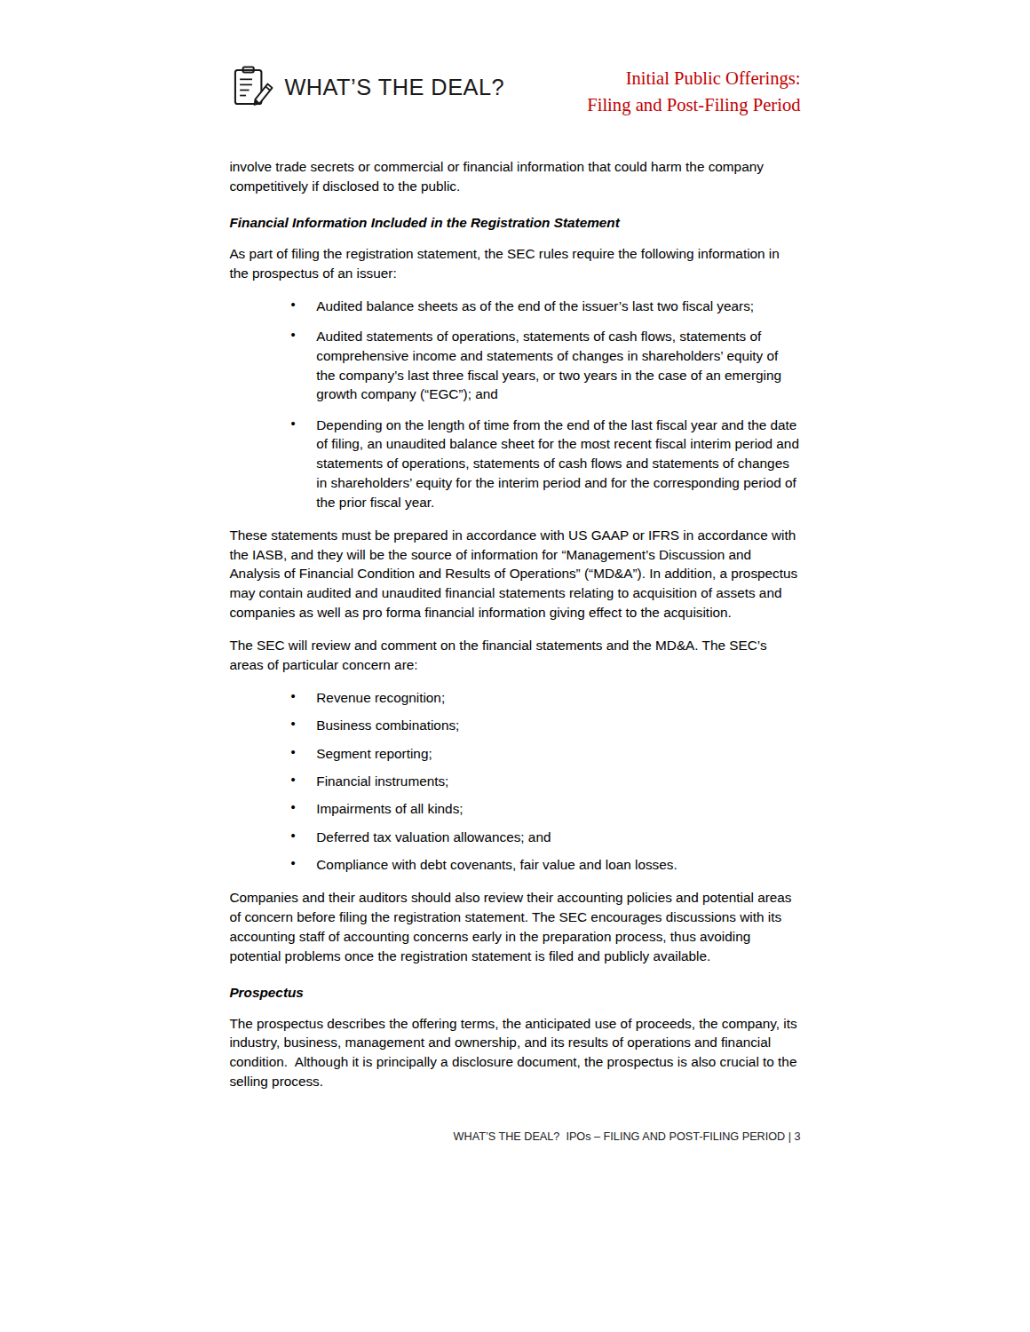WHAT’S THE DEAL?
Initial Public Offerings:
Filing and Post-Filing Period
involve trade secrets or commercial or financial information that could harm the company competitively if disclosed to the public.
Financial Information Included in the Registration Statement
As part of filing the registration statement, the SEC rules require the following information in the prospectus of an issuer:
Audited balance sheets as of the end of the issuer’s last two fiscal years;
Audited statements of operations, statements of cash flows, statements of comprehensive income and statements of changes in shareholders’ equity of the company’s last three fiscal years, or two years in the case of an emerging growth company (“EGC”); and
Depending on the length of time from the end of the last fiscal year and the date of filing, an unaudited balance sheet for the most recent fiscal interim period and statements of operations, statements of cash flows and statements of changes in shareholders’ equity for the interim period and for the corresponding period of the prior fiscal year.
These statements must be prepared in accordance with US GAAP or IFRS in accordance with the IASB, and they will be the source of information for “Management’s Discussion and Analysis of Financial Condition and Results of Operations” (“MD&A”). In addition, a prospectus may contain audited and unaudited financial statements relating to acquisition of assets and companies as well as pro forma financial information giving effect to the acquisition.
The SEC will review and comment on the financial statements and the MD&A. The SEC’s areas of particular concern are:
Revenue recognition;
Business combinations;
Segment reporting;
Financial instruments;
Impairments of all kinds;
Deferred tax valuation allowances; and
Compliance with debt covenants, fair value and loan losses.
Companies and their auditors should also review their accounting policies and potential areas of concern before filing the registration statement. The SEC encourages discussions with its accounting staff of accounting concerns early in the preparation process, thus avoiding potential problems once the registration statement is filed and publicly available.
Prospectus
The prospectus describes the offering terms, the anticipated use of proceeds, the company, its industry, business, management and ownership, and its results of operations and financial condition. Although it is principally a disclosure document, the prospectus is also crucial to the selling process.
WHAT’S THE DEAL? IPOs – FILING AND POST-FILING PERIOD | 3